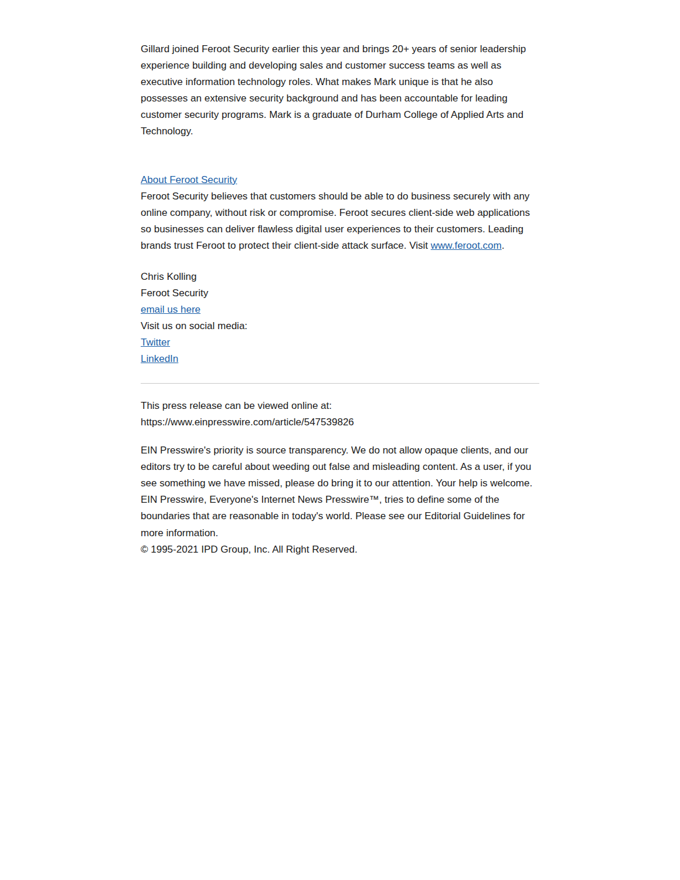Gillard joined Feroot Security earlier this year and brings 20+ years of senior leadership experience building and developing sales and customer success teams as well as executive information technology roles. What makes Mark unique is that he also possesses an extensive security background and has been accountable for leading customer security programs. Mark is a graduate of Durham College of Applied Arts and Technology.
About Feroot Security
Feroot Security believes that customers should be able to do business securely with any online company, without risk or compromise. Feroot secures client-side web applications so businesses can deliver flawless digital user experiences to their customers. Leading brands trust Feroot to protect their client-side attack surface. Visit www.feroot.com.
Chris Kolling Feroot Security email us here Visit us on social media: Twitter LinkedIn
This press release can be viewed online at: https://www.einpresswire.com/article/547539826
EIN Presswire's priority is source transparency. We do not allow opaque clients, and our editors try to be careful about weeding out false and misleading content. As a user, if you see something we have missed, please do bring it to our attention. Your help is welcome. EIN Presswire, Everyone's Internet News Presswire™, tries to define some of the boundaries that are reasonable in today's world. Please see our Editorial Guidelines for more information.
© 1995-2021 IPD Group, Inc. All Right Reserved.